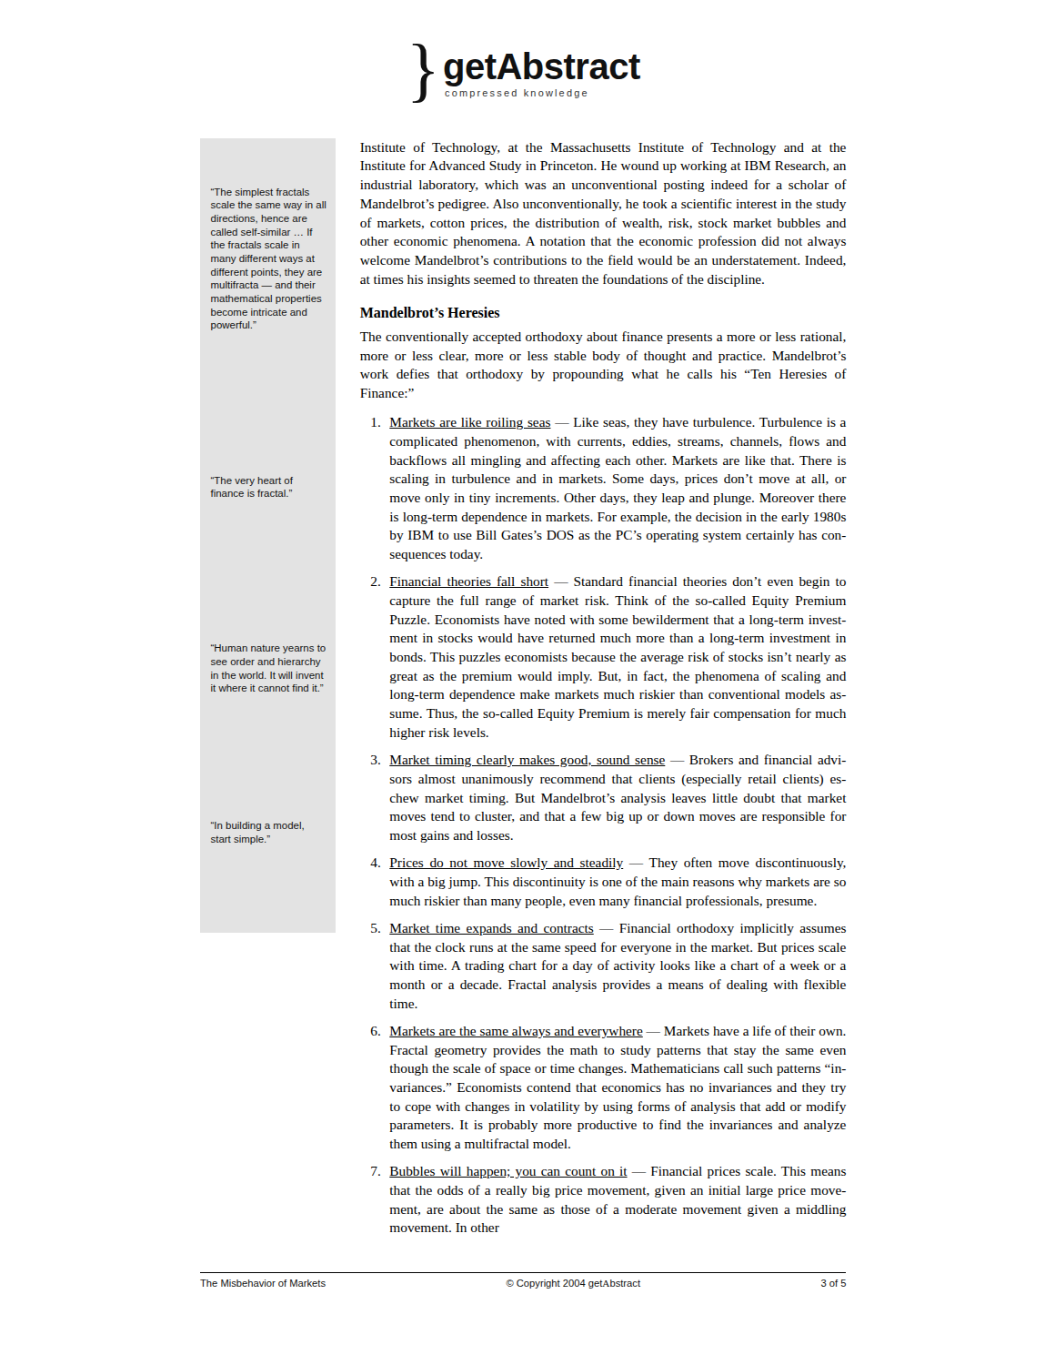}
get Abstract
compressed knowledge
“The simplest fractals scale the same way in all directions, hence are called self-similar … If the fractals scale in many different ways at different points, they are multifracta — and their mathematical properties become intricate and powerful.”
“The very heart of finance is fractal.”
“Human nature yearns to see order and hierarchy in the world. It will invent it where it cannot find it.”
“In building a model, start simple.”
Institute of Technology, at the Massachusetts Institute of Technology and at the Institute for Advanced Study in Princeton. He wound up working at IBM Research, an industrial laboratory, which was an unconventional posting indeed for a scholar of Mandelbrot’s pedigree. Also unconventionally, he took a scientific interest in the study of markets, cotton prices, the distribution of wealth, risk, stock market bubbles and other economic phenomena. A notation that the economic profession did not always welcome Mandelbrot’s contributions to the field would be an understatement. Indeed, at times his insights seemed to threaten the foundations of the discipline.
Mandelbrot’s Heresies
The conventionally accepted orthodoxy about finance presents a more or less rational, more or less clear, more or less stable body of thought and practice. Mandelbrot’s work defies that orthodoxy by propounding what he calls his “Ten Heresies of Finance:”
Markets are like roiling seas — Like seas, they have turbulence. Turbulence is a complicated phenomenon, with currents, eddies, streams, channels, flows and backflows all mingling and affecting each other. Markets are like that. There is scaling in turbulence and in markets. Some days, prices don’t move at all, or move only in tiny increments. Other days, they leap and plunge. Moreover there is long-term dependence in markets. For example, the decision in the early 1980s by IBM to use Bill Gates’s DOS as the PC’s operating system certainly has consequences today.
Financial theories fall short — Standard financial theories don’t even begin to capture the full range of market risk. Think of the so-called Equity Premium Puzzle. Economists have noted with some bewilderment that a long-term investment in stocks would have returned much more than a long-term investment in bonds. This puzzles economists because the average risk of stocks isn’t nearly as great as the premium would imply. But, in fact, the phenomena of scaling and long-term dependence make markets much riskier than conventional models assume. Thus, the so-called Equity Premium is merely fair compensation for much higher risk levels.
Market timing clearly makes good, sound sense — Brokers and financial advisors almost unanimously recommend that clients (especially retail clients) eschew market timing. But Mandelbrot’s analysis leaves little doubt that market moves tend to cluster, and that a few big up or down moves are responsible for most gains and losses.
Prices do not move slowly and steadily — They often move discontinuously, with a big jump. This discontinuity is one of the main reasons why markets are so much riskier than many people, even many financial professionals, presume.
Market time expands and contracts — Financial orthodoxy implicitly assumes that the clock runs at the same speed for everyone in the market. But prices scale with time. A trading chart for a day of activity looks like a chart of a week or a month or a decade. Fractal analysis provides a means of dealing with flexible time.
Markets are the same always and everywhere — Markets have a life of their own. Fractal geometry provides the math to study patterns that stay the same even though the scale of space or time changes. Mathematicians call such patterns “invariances.” Economists contend that economics has no invariances and they try to cope with changes in volatility by using forms of analysis that add or modify parameters. It is probably more productive to find the invariances and analyze them using a multifractal model.
Bubbles will happen; you can count on it — Financial prices scale. This means that the odds of a really big price movement, given an initial large price movement, are about the same as those of a moderate movement given a middling movement. In other
The Misbehavior of Markets
© Copyright 2004 getAbstract
3 of 5